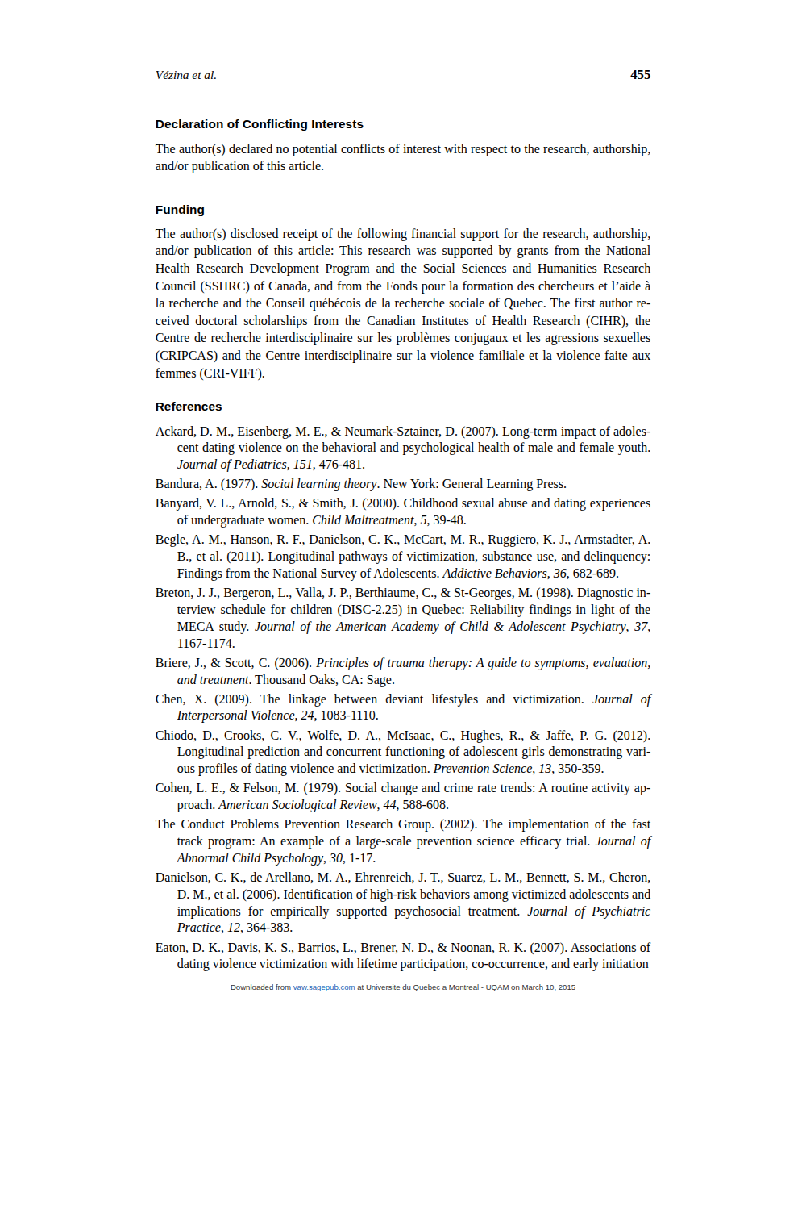Vézina et al.
455
Declaration of Conflicting Interests
The author(s) declared no potential conflicts of interest with respect to the research, authorship, and/or publication of this article.
Funding
The author(s) disclosed receipt of the following financial support for the research, authorship, and/or publication of this article: This research was supported by grants from the National Health Research Development Program and the Social Sciences and Humanities Research Council (SSHRC) of Canada, and from the Fonds pour la formation des chercheurs et l’aide à la recherche and the Conseil québécois de la recherche sociale of Quebec. The first author received doctoral scholarships from the Canadian Institutes of Health Research (CIHR), the Centre de recherche interdisciplinaire sur les problèmes conjugaux et les agressions sexuelles (CRIPCAS) and the Centre interdisciplinaire sur la violence familiale et la violence faite aux femmes (CRI-VIFF).
References
Ackard, D. M., Eisenberg, M. E., & Neumark-Sztainer, D. (2007). Long-term impact of adolescent dating violence on the behavioral and psychological health of male and female youth. Journal of Pediatrics, 151, 476-481.
Bandura, A. (1977). Social learning theory. New York: General Learning Press.
Banyard, V. L., Arnold, S., & Smith, J. (2000). Childhood sexual abuse and dating experiences of undergraduate women. Child Maltreatment, 5, 39-48.
Begle, A. M., Hanson, R. F., Danielson, C. K., McCart, M. R., Ruggiero, K. J., Armstadter, A. B., et al. (2011). Longitudinal pathways of victimization, substance use, and delinquency: Findings from the National Survey of Adolescents. Addictive Behaviors, 36, 682-689.
Breton, J. J., Bergeron, L., Valla, J. P., Berthiaume, C., & St-Georges, M. (1998). Diagnostic interview schedule for children (DISC-2.25) in Quebec: Reliability findings in light of the MECA study. Journal of the American Academy of Child & Adolescent Psychiatry, 37, 1167-1174.
Briere, J., & Scott, C. (2006). Principles of trauma therapy: A guide to symptoms, evaluation, and treatment. Thousand Oaks, CA: Sage.
Chen, X. (2009). The linkage between deviant lifestyles and victimization. Journal of Interpersonal Violence, 24, 1083-1110.
Chiodo, D., Crooks, C. V., Wolfe, D. A., McIsaac, C., Hughes, R., & Jaffe, P. G. (2012). Longitudinal prediction and concurrent functioning of adolescent girls demonstrating various profiles of dating violence and victimization. Prevention Science, 13, 350-359.
Cohen, L. E., & Felson, M. (1979). Social change and crime rate trends: A routine activity approach. American Sociological Review, 44, 588-608.
The Conduct Problems Prevention Research Group. (2002). The implementation of the fast track program: An example of a large-scale prevention science efficacy trial. Journal of Abnormal Child Psychology, 30, 1-17.
Danielson, C. K., de Arellano, M. A., Ehrenreich, J. T., Suarez, L. M., Bennett, S. M., Cheron, D. M., et al. (2006). Identification of high-risk behaviors among victimized adolescents and implications for empirically supported psychosocial treatment. Journal of Psychiatric Practice, 12, 364-383.
Eaton, D. K., Davis, K. S., Barrios, L., Brener, N. D., & Noonan, R. K. (2007). Associations of dating violence victimization with lifetime participation, co-occurrence, and early initiation
Downloaded from vaw.sagepub.com at Universite du Quebec a Montreal - UQAM on March 10, 2015